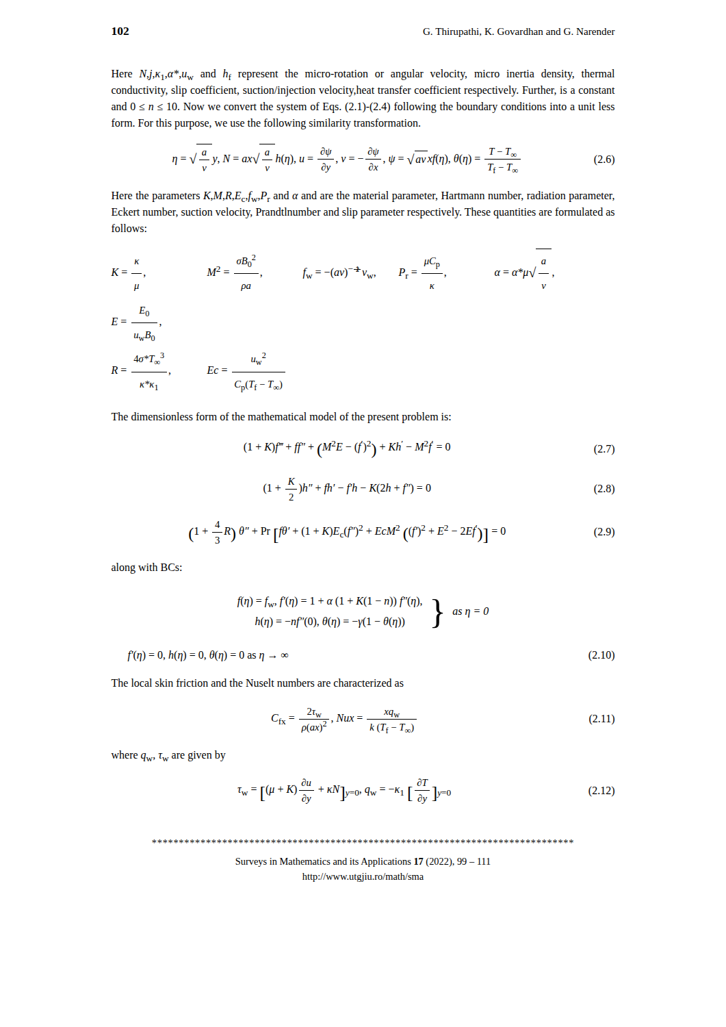102 G. Thirupathi, K. Govardhan and G. Narender
Here N,j,κ1,α*,uw and hf represent the micro-rotation or angular velocity, micro inertia density, thermal conductivity, slip coefficient, suction/injection velocity,heat transfer coefficient respectively. Further, is a constant and 0 ≤ n ≤ 10. Now we convert the system of Eqs. (2.1)-(2.4) following the boundary conditions into a unit less form. For this purpose, we use the following similarity transformation.
η = √av y, N = ax√av h(η), u = ∂ψ∂y, v = −∂ψ∂x, ψ = √av xf(η), θ(η) = T − T∞Tf − T∞
(2.6)
Here the parameters K,M,R,Ec,fw,Pr and α and are the material parameter, Hartmann number, radiation parameter, Eckert number, suction velocity, Prandtlnumber and slip parameter respectively. These quantities are formulated as follows:
K = κμ, M2 = σB02 ρa, fw = −(av)−12vw, Pr = μCp κ, α = α*μ√av, E = E0 uwB0, R = 4σ*T∞3 κ*κ1, Ec = uw2 Cp(Tf − T∞)
The dimensionless form of the mathematical model of the present problem is:
(1 + K)f‴ + ff″ + (M2E − (f′)2) + Kh′ − M2f′ = 0
(2.7)
(1 + K 2)h″ + fh′ − f′h − K(2h + f″) = 0
(2.8)
(1 + 43 R) θ″ + Pr [fθ′ + (1 + K)Ec(f″)2 + EcM2 ((f′)2 + E2 − 2Ef′)] = 0
(2.9)
along with BCs:
f(η) = fw, f′(η) = 1 + α (1 + K(1 − n)) f″(η), h(η) = −nf″(0), θ(η) = −γ(1 − θ(η)) } as η = 0
f′(η) = 0, h(η) = 0, θ(η) = 0 as η → ∞
(2.10)
The local skin friction and the Nuselt numbers are characterized as
Cfx = 2τw ρ(ax)2, Nux = xqw k (Tf − T∞)
(2.11)
where qw, τw are given by
τw = [(μ + K)∂u∂y + κN]y=0, qw = −κ1 [∂T∂y]y=0
(2.12)
****************************************************************************** Surveys in Mathematics and its Applications 17 (2022), 99 – 111
http://www.utgjiu.ro/math/sma